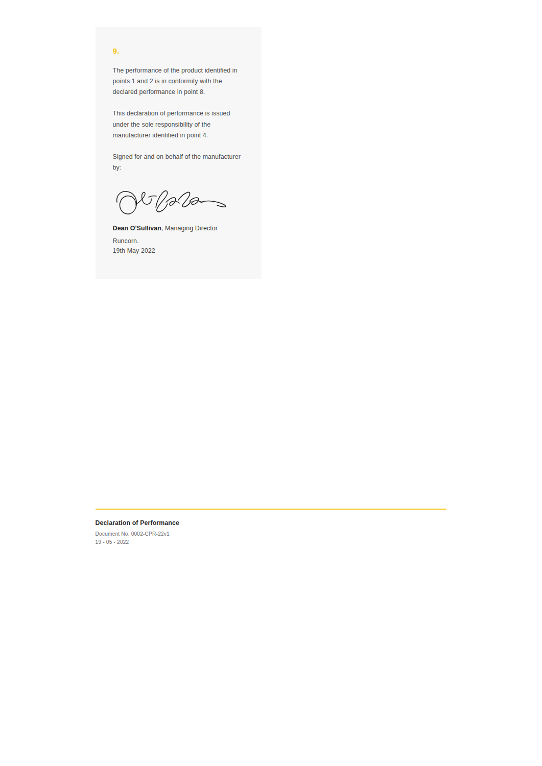9.
The performance of the product identified in points 1 and 2 is in conformity with the declared performance in point 8.
This declaration of performance is issued under the sole responsibility of the manufacturer identified in point 4.
Signed for and on behalf of the manufacturer by:
Dean O'Sullivan, Managing Director
Runcorn.
19th May 2022
Declaration of Performance
Document No. 0002-CPR-22v1
19 - 05 - 2022